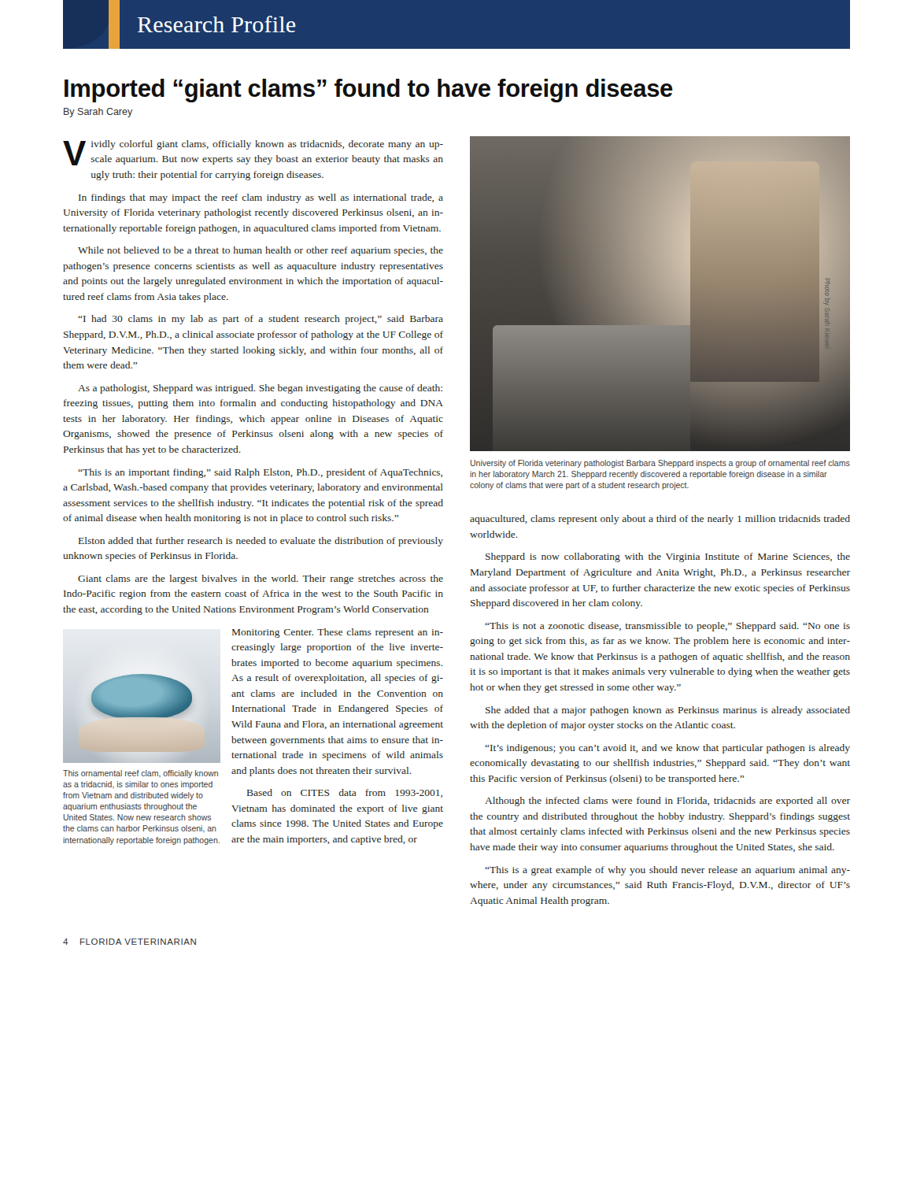Research Profile
Imported “giant clams” found to have foreign disease
By Sarah Carey
Vividly colorful giant clams, officially known as tridacnids, decorate many an upscale aquarium. But now experts say they boast an exterior beauty that masks an ugly truth: their potential for carrying foreign diseases.
In findings that may impact the reef clam industry as well as international trade, a University of Florida veterinary pathologist recently discovered Perkinsus olseni, an internationally reportable foreign pathogen, in aquacultured clams imported from Vietnam.
While not believed to be a threat to human health or other reef aquarium species, the pathogen’s presence concerns scientists as well as aquaculture industry representatives and points out the largely unregulated environment in which the importation of aquacultured reef clams from Asia takes place.
“I had 30 clams in my lab as part of a student research project,” said Barbara Sheppard, D.V.M., Ph.D., a clinical associate professor of pathology at the UF College of Veterinary Medicine. “Then they started looking sickly, and within four months, all of them were dead.”
As a pathologist, Sheppard was intrigued. She began investigating the cause of death: freezing tissues, putting them into formalin and conducting histopathology and DNA tests in her laboratory. Her findings, which appear online in Diseases of Aquatic Organisms, showed the presence of Perkinsus olseni along with a new species of Perkinsus that has yet to be characterized.
“This is an important finding,” said Ralph Elston, Ph.D., president of AquaTechnics, a Carlsbad, Wash.-based company that provides veterinary, laboratory and environmental assessment services to the shellfish industry. “It indicates the potential risk of the spread of animal disease when health monitoring is not in place to control such risks.”
Elston added that further research is needed to evaluate the distribution of previously unknown species of Perkinsus in Florida.
Giant clams are the largest bivalves in the world. Their range stretches across the Indo-Pacific region from the eastern coast of Africa in the west to the South Pacific in the east, according to the United Nations Environment Program’s World Conservation
This ornamental reef clam, officially known as a tridacnid, is similar to ones imported from Vietnam and distributed widely to aquarium enthusiasts throughout the United States. Now new research shows the clams can harbor Perkinsus olseni, an internationally reportable foreign pathogen.
Monitoring Center. These clams represent an increasingly large proportion of the live invertebrates imported to become aquarium specimens. As a result of overexploitation, all species of giant clams are included in the Convention on International Trade in Endangered Species of Wild Fauna and Flora, an international agreement between governments that aims to ensure that international trade in specimens of wild animals and plants does not threaten their survival.
Based on CITES data from 1993-2001, Vietnam has dominated the export of live giant clams since 1998. The United States and Europe are the main importers, and captive bred, or
Photo by Sarah Kiewel
University of Florida veterinary pathologist Barbara Sheppard inspects a group of ornamental reef clams in her laboratory March 21. Sheppard recently discovered a reportable foreign disease in a similar colony of clams that were part of a student research project.
aquacultured, clams represent only about a third of the nearly 1 million tridacnids traded worldwide.
Sheppard is now collaborating with the Virginia Institute of Marine Sciences, the Maryland Department of Agriculture and Anita Wright, Ph.D., a Perkinsus researcher and associate professor at UF, to further characterize the new exotic species of Perkinsus Sheppard discovered in her clam colony.
“This is not a zoonotic disease, transmissible to people,” Sheppard said. “No one is going to get sick from this, as far as we know. The problem here is economic and international trade. We know that Perkinsus is a pathogen of aquatic shellfish, and the reason it is so important is that it makes animals very vulnerable to dying when the weather gets hot or when they get stressed in some other way.”
She added that a major pathogen known as Perkinsus marinus is already associated with the depletion of major oyster stocks on the Atlantic coast.
“It’s indigenous; you can’t avoid it, and we know that particular pathogen is already economically devastating to our shellfish industries,” Sheppard said. “They don’t want this Pacific version of Perkinsus (olseni) to be transported here.”
Although the infected clams were found in Florida, tridacnids are exported all over the country and distributed throughout the hobby industry. Sheppard’s findings suggest that almost certainly clams infected with Perkinsus olseni and the new Perkinsus species have made their way into consumer aquariums throughout the United States, she said.
“This is a great example of why you should never release an aquarium animal anywhere, under any circumstances,” said Ruth Francis-Floyd, D.V.M., director of UF’s Aquatic Animal Health program.
4 FLORIDA VETERINARIAN